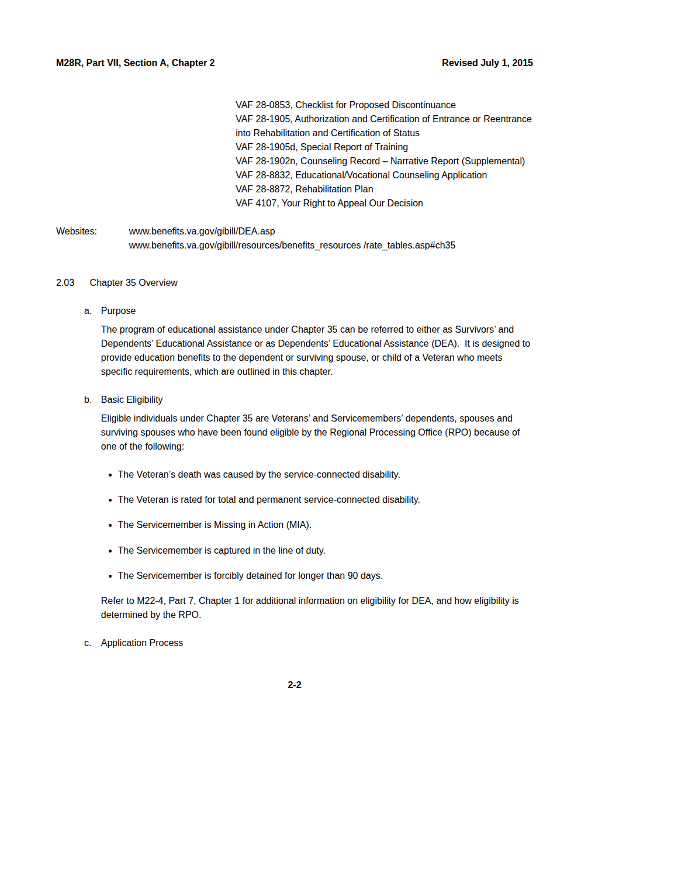M28R, Part VII, Section A, Chapter 2 Revised July 1, 2015
VAF 28-0853, Checklist for Proposed Discontinuance
VAF 28-1905, Authorization and Certification of Entrance or Reentrance into Rehabilitation and Certification of Status
VAF 28-1905d, Special Report of Training
VAF 28-1902n, Counseling Record – Narrative Report (Supplemental)
VAF 28-8832, Educational/Vocational Counseling Application
VAF 28-8872, Rehabilitation Plan
VAF 4107, Your Right to Appeal Our Decision
Websites:
www.benefits.va.gov/gibill/DEA.asp
www.benefits.va.gov/gibill/resources/benefits_resources /rate_tables.asp#ch35
2.03
Chapter 35 Overview
a. Purpose
The program of educational assistance under Chapter 35 can be referred to either as Survivors’ and Dependents’ Educational Assistance or as Dependents’ Educational Assistance (DEA). It is designed to provide education benefits to the dependent or surviving spouse, or child of a Veteran who meets specific requirements, which are outlined in this chapter.
b. Basic Eligibility
Eligible individuals under Chapter 35 are Veterans’ and Servicemembers’ dependents, spouses and surviving spouses who have been found eligible by the Regional Processing Office (RPO) because of one of the following:
The Veteran’s death was caused by the service-connected disability.
The Veteran is rated for total and permanent service-connected disability.
The Servicemember is Missing in Action (MIA).
The Servicemember is captured in the line of duty.
The Servicemember is forcibly detained for longer than 90 days.
Refer to M22-4, Part 7, Chapter 1 for additional information on eligibility for DEA, and how eligibility is determined by the RPO.
c. Application Process
2-2